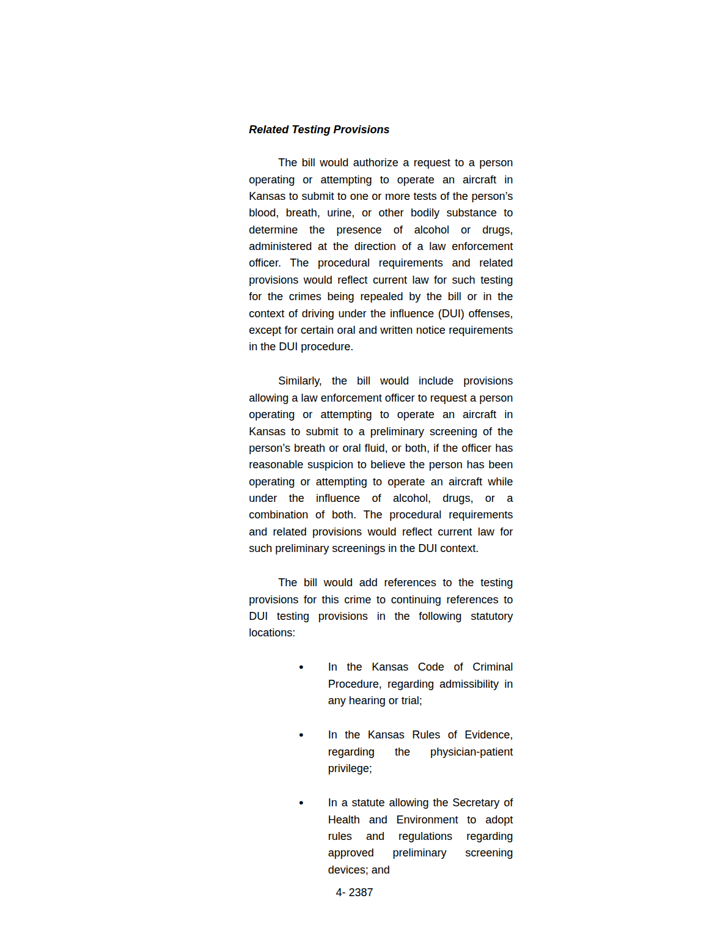Related Testing Provisions
The bill would authorize a request to a person operating or attempting to operate an aircraft in Kansas to submit to one or more tests of the person’s blood, breath, urine, or other bodily substance to determine the presence of alcohol or drugs, administered at the direction of a law enforcement officer. The procedural requirements and related provisions would reflect current law for such testing for the crimes being repealed by the bill or in the context of driving under the influence (DUI) offenses, except for certain oral and written notice requirements in the DUI procedure.
Similarly, the bill would include provisions allowing a law enforcement officer to request a person operating or attempting to operate an aircraft in Kansas to submit to a preliminary screening of the person’s breath or oral fluid, or both, if the officer has reasonable suspicion to believe the person has been operating or attempting to operate an aircraft while under the influence of alcohol, drugs, or a combination of both. The procedural requirements and related provisions would reflect current law for such preliminary screenings in the DUI context.
The bill would add references to the testing provisions for this crime to continuing references to DUI testing provisions in the following statutory locations:
In the Kansas Code of Criminal Procedure, regarding admissibility in any hearing or trial;
In the Kansas Rules of Evidence, regarding the physician-patient privilege;
In a statute allowing the Secretary of Health and Environment to adopt rules and regulations regarding approved preliminary screening devices; and
4- 2387